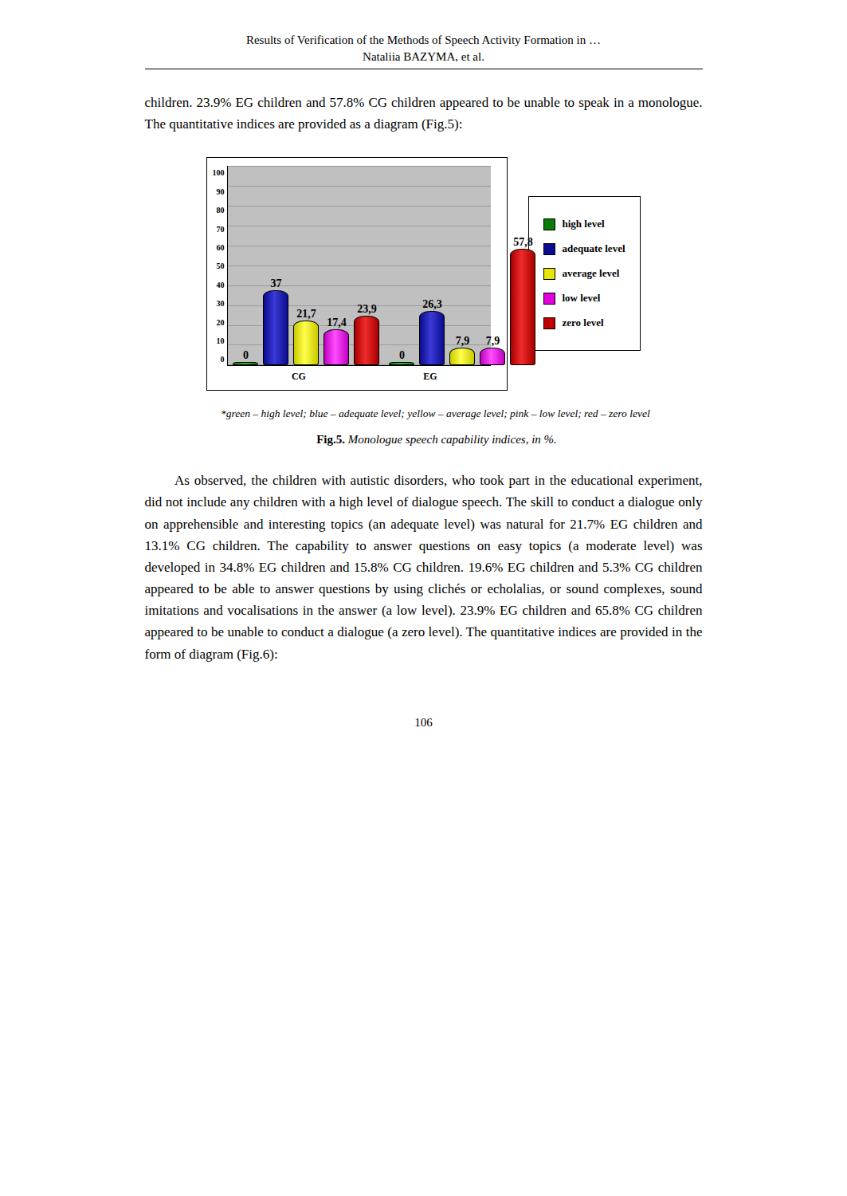Results of Verification of the Methods of Speech Activity Formation in … Nataliia BAZYMA, et al.
children. 23.9% EG children and 57.8% CG children appeared to be unable to speak in a monologue. The quantitative indices are provided as a diagram (Fig.5):
100 90 80 70 60 50 40 30 20 10 0
0
37
21,7
17,4
23,9
0
26,3
7,9
7,9
57,8
CG EG
high level
adequate level
average level
low level
zero level
*green – high level; blue – adequate level; yellow – average level; pink – low level; red – zero level
Fig.5. Monologue speech capability indices, in %.
As observed, the children with autistic disorders, who took part in the educational experiment, did not include any children with a high level of dialogue speech. The skill to conduct a dialogue only on apprehensible and interesting topics (an adequate level) was natural for 21.7% EG children and 13.1% CG children. The capability to answer questions on easy topics (a moderate level) was developed in 34.8% EG children and 15.8% CG children. 19.6% EG children and 5.3% CG children appeared to be able to answer questions by using clichés or echolalias, or sound complexes, sound imitations and vocalisations in the answer (a low level). 23.9% EG children and 65.8% CG children appeared to be unable to conduct a dialogue (a zero level). The quantitative indices are provided in the form of diagram (Fig.6):
106